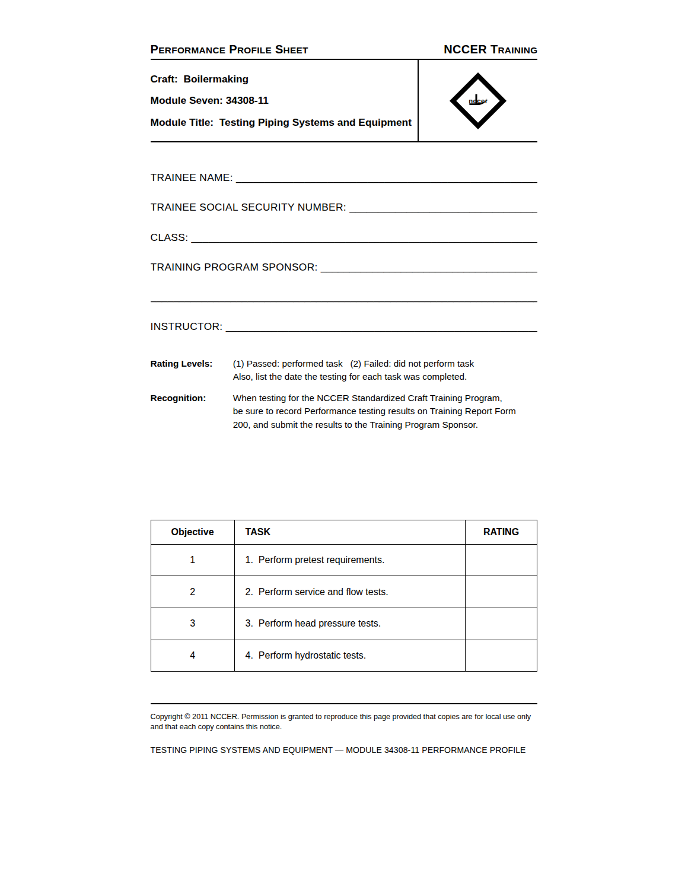PERFORMANCE PROFILE SHEET
NCCER TRAINING
Craft: Boilermaking
Module Seven: 34308-11
Module Title: Testing Piping Systems and Equipment
nccer
TRAINEE NAME: _______________________________________________________________
TRAINEE SOCIAL SECURITY NUMBER: _______________________________________
CLASS: _____________________________________________________________________
TRAINING PROGRAM SPONSOR: ___________________________________________
_________________________________________________________________________________
INSTRUCTOR: _______________________________________________________________
Rating Levels:
(1) Passed: performed task (2) Failed: did not perform task
Also, list the date the testing for each task was completed.
Recognition:
When testing for the NCCER Standardized Craft Training Program,
be sure to record Performance testing results on Training Report Form
200, and submit the results to the Training Program Sponsor.
| Objective | TASK | RATING |
| --- | --- | --- |
| 1 | 1. Perform pretest requirements. | |
| 2 | 2. Perform service and flow tests. | |
| 3 | 3. Perform head pressure tests. | |
| 4 | 4. Perform hydrostatic tests. | |
Copyright © 2011 NCCER. Permission is granted to reproduce this page provided that copies are for local use only and that each copy contains this notice.
TESTING PIPING SYSTEMS AND EQUIPMENT — MODULE 34308-11 PERFORMANCE PROFILE